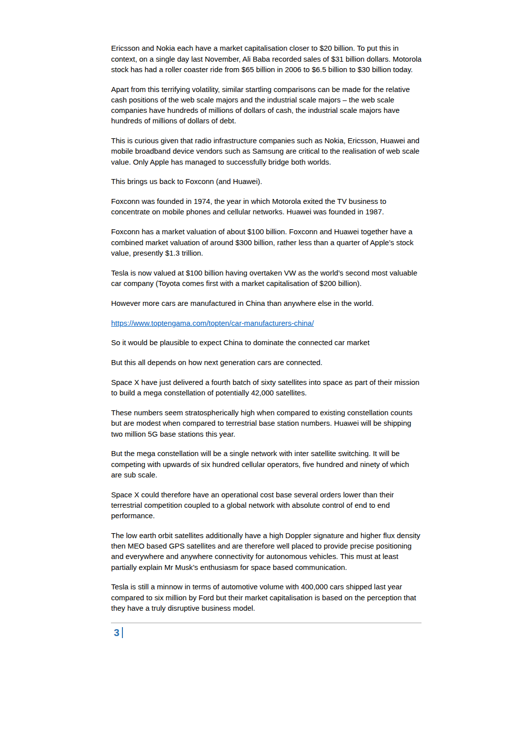Ericsson and Nokia each have a market capitalisation closer to $20 billion. To put this in context, on a single day last November, Ali Baba recorded sales of $31 billion dollars. Motorola stock has had a roller coaster ride from $65 billion in 2006 to $6.5 billion to $30 billion today.
Apart from this terrifying volatility, similar startling comparisons can be made for the relative cash positions of the web scale majors and the industrial scale majors – the web scale companies have hundreds of millions of dollars of cash, the industrial scale majors have hundreds of millions of dollars of debt.
This is curious given that radio infrastructure companies such as Nokia, Ericsson, Huawei and mobile broadband device vendors such as Samsung are critical to the realisation of web scale value. Only Apple has managed to successfully bridge both worlds.
This brings us back to Foxconn (and Huawei).
Foxconn was founded in 1974, the year in which Motorola exited the TV business to concentrate on mobile phones and cellular networks. Huawei was founded in 1987.
Foxconn has a market valuation of about $100 billion. Foxconn and Huawei together have a combined market valuation of around $300 billion, rather less than a quarter of Apple’s stock value, presently $1.3 trillion.
Tesla is now valued at $100 billion having overtaken VW as the world’s second most valuable car company (Toyota comes first with a market capitalisation of $200 billion).
However more cars are manufactured in China than anywhere else in the world.
https://www.toptengama.com/topten/car-manufacturers-china/
So it would be plausible to expect China to dominate the connected car market
But this all depends on how next generation cars are connected.
Space X have just delivered a fourth batch of sixty satellites into space as part of their mission to build a mega constellation of potentially 42,000 satellites.
These numbers seem stratospherically high when compared to existing constellation counts but are modest when compared to terrestrial base station numbers. Huawei will be shipping two million 5G base stations this year.
But the mega constellation will be a single network with inter satellite switching. It will be competing with upwards of six hundred cellular operators, five hundred and ninety of which are sub scale.
Space X could therefore have an operational cost base several orders lower than their terrestrial competition coupled to a global network with absolute control of end to end performance.
The low earth orbit satellites additionally have a high Doppler signature and higher flux density then MEO based GPS satellites and are therefore well placed to provide precise positioning and everywhere and anywhere connectivity for autonomous vehicles. This must at least partially explain Mr Musk’s enthusiasm for space based communication.
Tesla is still a minnow in terms of automotive volume with 400,000 cars shipped last year compared to six million by Ford but their market capitalisation is based on the perception that they have a truly disruptive business model.
3